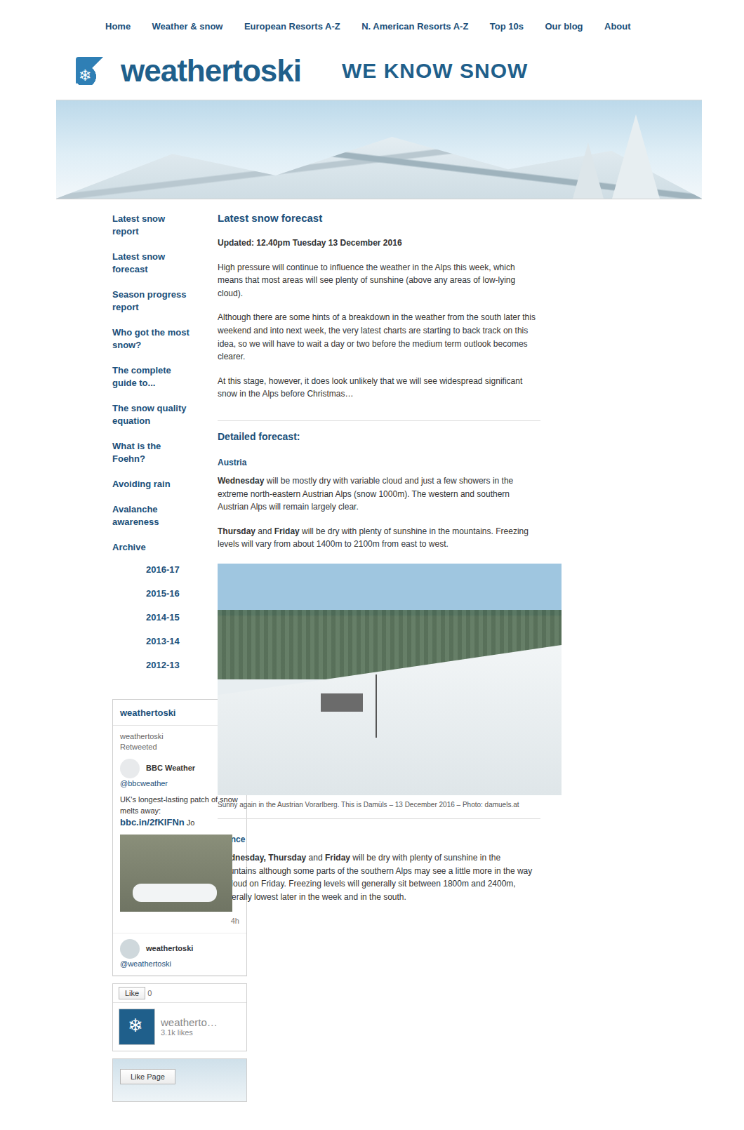Home
Weather & snow
European Resorts A-Z
N. American Resorts A-Z
Top 10s
Our blog
About
weather to ski
WE KNOW SNOW
Latest snow report
Latest snow forecast
Season progress report
Who got the most snow?
The complete guide to...
The snow quality equation
What is the Foehn?
Avoiding rain
Avalanche awareness
Archive
2016-17
2015-16
2014-15
2013-14
2012-13
weathertoski
weathertoski
Retweeted
BBC Weather
@bbcweather
UK's longest-lasting patch of snow melts away:
bbc.in/2fKIFNn Jo
4h
weathertoski
@weathertoski
Like 0
weatherto…
3.1k likes
Like Page
Latest snow forecast
Updated: 12.40pm Tuesday 13 December 2016
High pressure will continue to influence the weather in the Alps this week, which means that most areas will see plenty of sunshine (above any areas of low-lying cloud).
Although there are some hints of a breakdown in the weather from the south later this weekend and into next week, the very latest charts are starting to back track on this idea, so we will have to wait a day or two before the medium term outlook becomes clearer.
At this stage, however, it does look unlikely that we will see widespread significant snow in the Alps before Christmas…
Detailed forecast:
Austria
Wednesday will be mostly dry with variable cloud and just a few showers in the extreme north-eastern Austrian Alps (snow 1000m). The western and southern Austrian Alps will remain largely clear.
Thursday and Friday will be dry with plenty of sunshine in the mountains. Freezing levels will vary from about 1400m to 2100m from east to west.
Sunny again in the Austrian Vorarlberg. This is Damüls – 13 December 2016 – Photo: damuels.at
France
Wednesday, Thursday and Friday will be dry with plenty of sunshine in the mountains although some parts of the southern Alps may see a little more in the way of cloud on Friday. Freezing levels will generally sit between 1800m and 2400m, generally lowest later in the week and in the south.